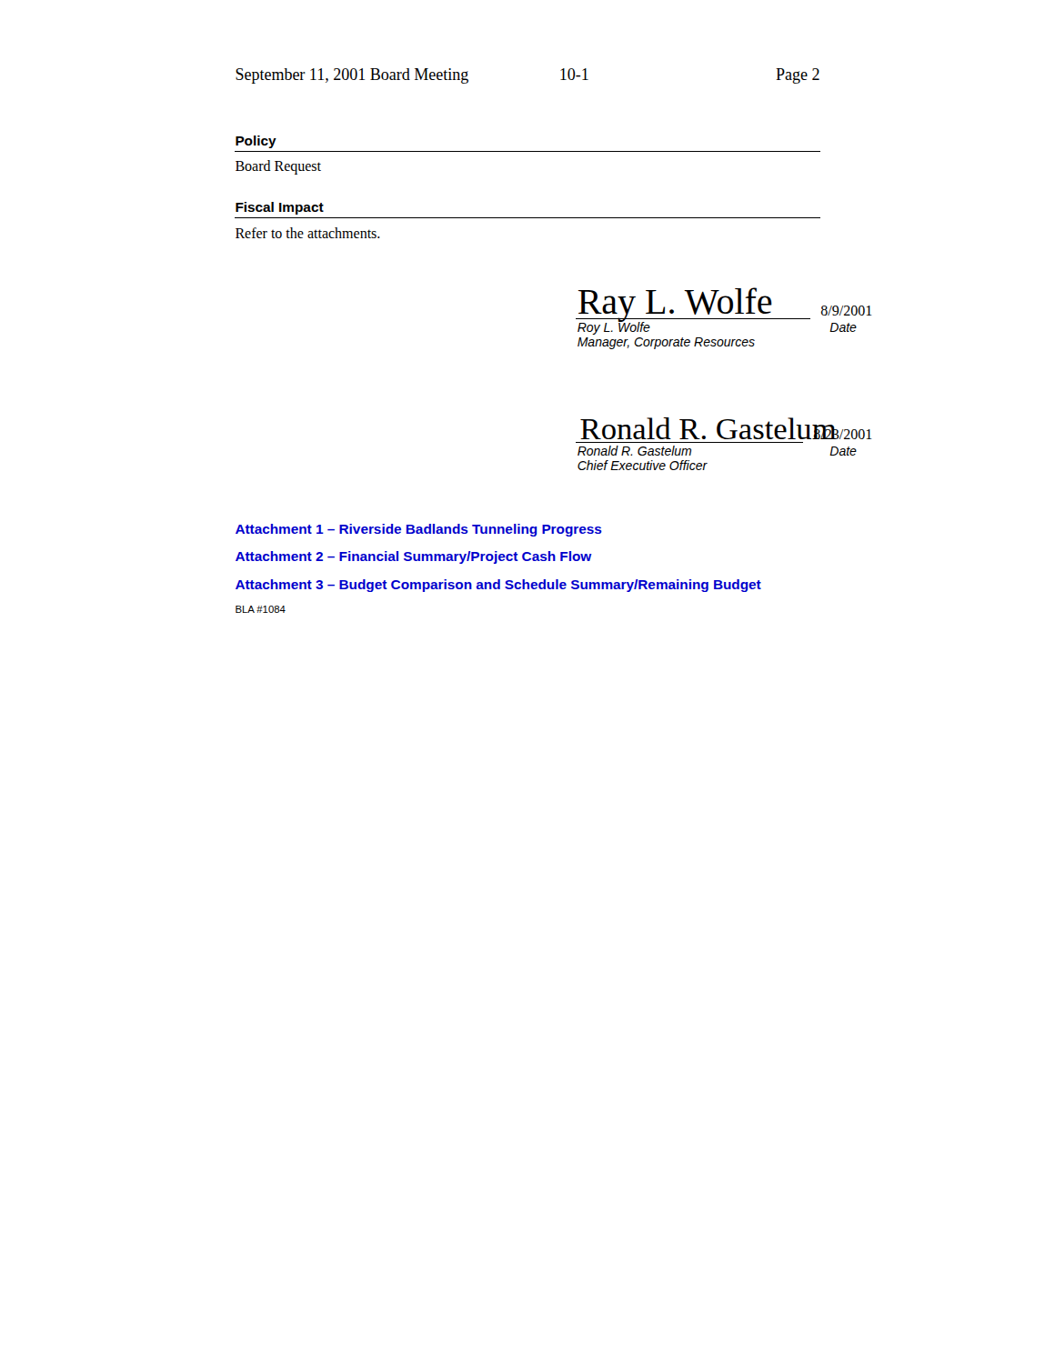September 11, 2001 Board Meeting
10-1
Page 2
Policy
Board Request
Fiscal Impact
Refer to the attachments.
Ray L. Wolfe
8/9/2001
Roy L. Wolfe Date
Manager, Corporate Resources
Ronald R. Gastelum
8/23/2001
Ronald R. Gastelum Date
Chief Executive Officer
Attachment 1 – Riverside Badlands Tunneling Progress
Attachment 2 – Financial Summary/Project Cash Flow
Attachment 3 – Budget Comparison and Schedule Summary/Remaining Budget
BLA #1084